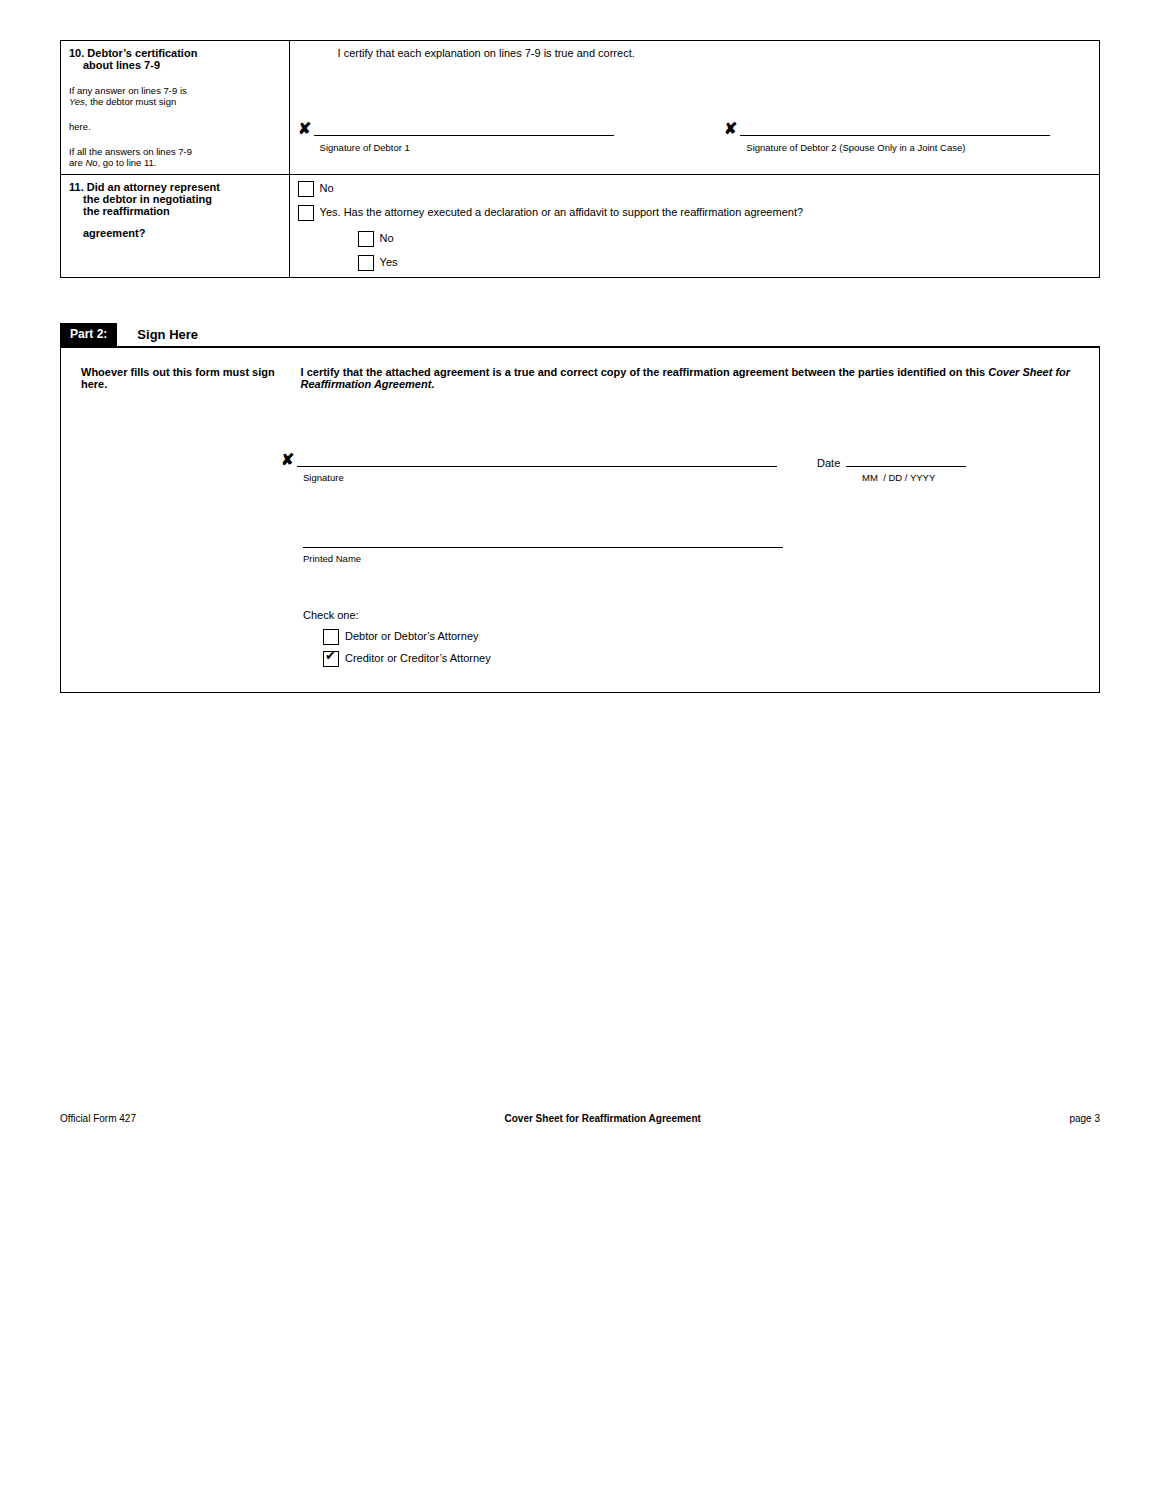| 10. Debtor’s certification about lines 7-9 If any answer on lines 7-9 is Yes , the debtor must sign here. If all the answers on lines 7-9 are No , go to line 11. | I certify that each explanation on lines 7-9 is true and correct. ✘ Signature of Debtor 1 ✘ Signature of Debtor 2 (Spouse Only in a Joint Case) |
| 11. Did an attorney represent the debtor in negotiating the reaffirmation agreement? | No Yes. Has the attorney executed a declaration or an affidavit to support the reaffirmation agreement? No Yes |
Part 2:
Sign Here
Whoever fills out this form must sign here.
I certify that the attached agreement is a true and correct copy of the reaffirmation agreement between the parties identified on this Cover Sheet for Reaffirmation Agreement.
✘
Signature
Date
MM / DD / YYYY
Printed Name
Check one:
Debtor or Debtor’s Attorney
Creditor or Creditor’s Attorney
Official Form 427
Cover Sheet for Reaffirmation Agreement
page 3